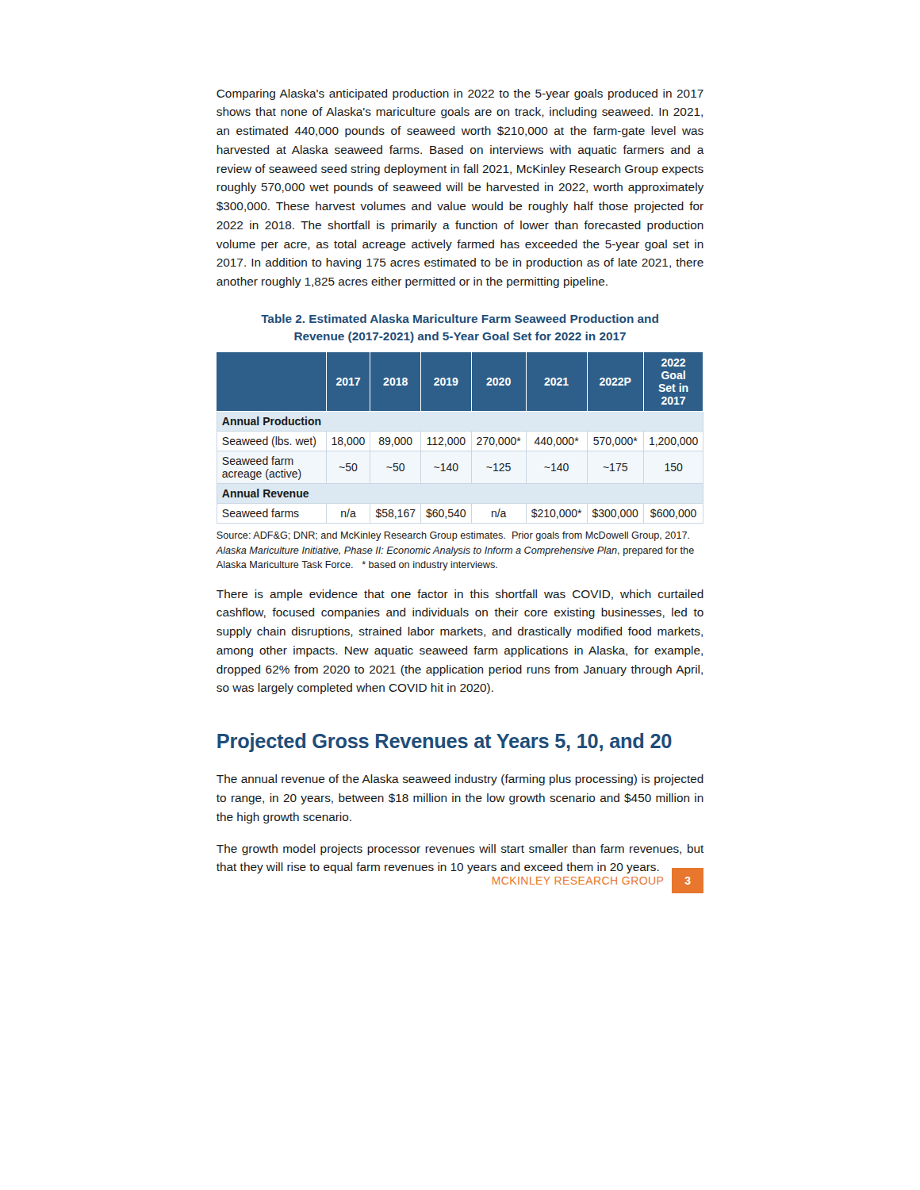Comparing Alaska's anticipated production in 2022 to the 5-year goals produced in 2017 shows that none of Alaska's mariculture goals are on track, including seaweed. In 2021, an estimated 440,000 pounds of seaweed worth $210,000 at the farm-gate level was harvested at Alaska seaweed farms. Based on interviews with aquatic farmers and a review of seaweed seed string deployment in fall 2021, McKinley Research Group expects roughly 570,000 wet pounds of seaweed will be harvested in 2022, worth approximately $300,000. These harvest volumes and value would be roughly half those projected for 2022 in 2018. The shortfall is primarily a function of lower than forecasted production volume per acre, as total acreage actively farmed has exceeded the 5-year goal set in 2017. In addition to having 175 acres estimated to be in production as of late 2021, there another roughly 1,825 acres either permitted or in the permitting pipeline.
Table 2. Estimated Alaska Mariculture Farm Seaweed Production and Revenue (2017-2021) and 5-Year Goal Set for 2022 in 2017
| | 2017 | 2018 | 2019 | 2020 | 2021 | 2022P | 2022 Goal Set in 2017 |
| --- | --- | --- | --- | --- | --- | --- | --- |
| Annual Production |
| Seaweed (lbs. wet) | 18,000 | 89,000 | 112,000 | 270,000* | 440,000* | 570,000* | 1,200,000 |
| Seaweed farm acreage (active) | ~50 | ~50 | ~140 | ~125 | ~140 | ~175 | 150 |
| Annual Revenue |
| Seaweed farms | n/a | $58,167 | $60,540 | n/a | $210,000* | $300,000 | $600,000 |
Source: ADF&G; DNR; and McKinley Research Group estimates. Prior goals from McDowell Group, 2017. Alaska Mariculture Initiative, Phase II: Economic Analysis to Inform a Comprehensive Plan, prepared for the Alaska Mariculture Task Force. * based on industry interviews.
There is ample evidence that one factor in this shortfall was COVID, which curtailed cashflow, focused companies and individuals on their core existing businesses, led to supply chain disruptions, strained labor markets, and drastically modified food markets, among other impacts. New aquatic seaweed farm applications in Alaska, for example, dropped 62% from 2020 to 2021 (the application period runs from January through April, so was largely completed when COVID hit in 2020).
Projected Gross Revenues at Years 5, 10, and 20
The annual revenue of the Alaska seaweed industry (farming plus processing) is projected to range, in 20 years, between $18 million in the low growth scenario and $450 million in the high growth scenario.
The growth model projects processor revenues will start smaller than farm revenues, but that they will rise to equal farm revenues in 10 years and exceed them in 20 years.
MCKINLEY RESEARCH GROUP
3